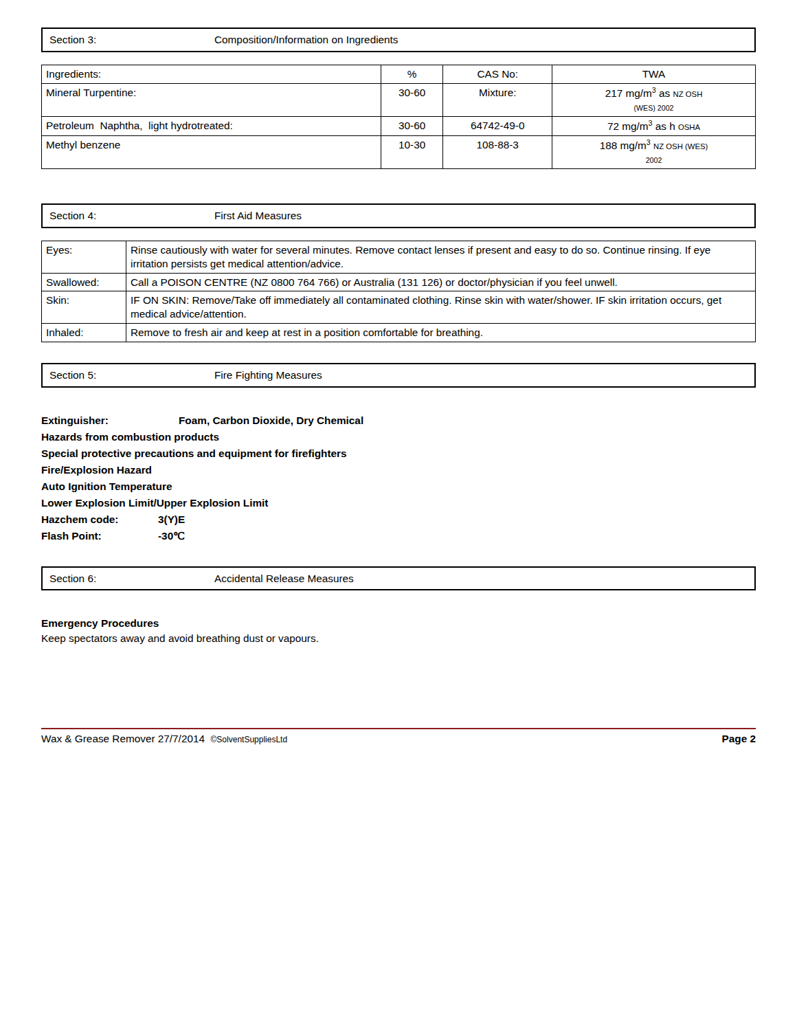Section 3: Composition/Information on Ingredients
| Ingredients: | % | CAS No: | TWA |
| Mineral Turpentine: | 30-60 | Mixture: | 217 mg/m 3 as NZ OSH (WES) 2002 |
| Petroleum Naphtha, light hydrotreated: | 30-60 | 64742-49-0 | 72 mg/m 3 as h OSHA |
| Methyl benzene | 10-30 | 108-88-3 | 188 mg/m 3 NZ OSH (WES) 2002 |
Section 4: First Aid Measures
| Eyes: | Rinse cautiously with water for several minutes. Remove contact lenses if present and easy to do so. Continue rinsing. If eye irritation persists get medical attention/advice. |
| Swallowed: | Call a POISON CENTRE (NZ 0800 764 766) or Australia (131 126) or doctor/physician if you feel unwell. |
| Skin: | IF ON SKIN: Remove/Take off immediately all contaminated clothing. Rinse skin with water/shower. IF skin irritation occurs, get medical advice/attention. |
| Inhaled: | Remove to fresh air and keep at rest in a position comfortable for breathing. |
Section 5: Fire Fighting Measures
Extinguisher: Foam, Carbon Dioxide, Dry Chemical
Hazards from combustion products
Special protective precautions and equipment for firefighters
Fire/Explosion Hazard
Auto Ignition Temperature
Lower Explosion Limit/Upper Explosion Limit
Hazchem code: 3(Y)E
Flash Point:-30℃
Section 6: Accidental Release Measures
Emergency Procedures
Keep spectators away and avoid breathing dust or vapours.
Wax & Grease Remover 27/7/2014 ©SolventSuppliesLtd Page 2